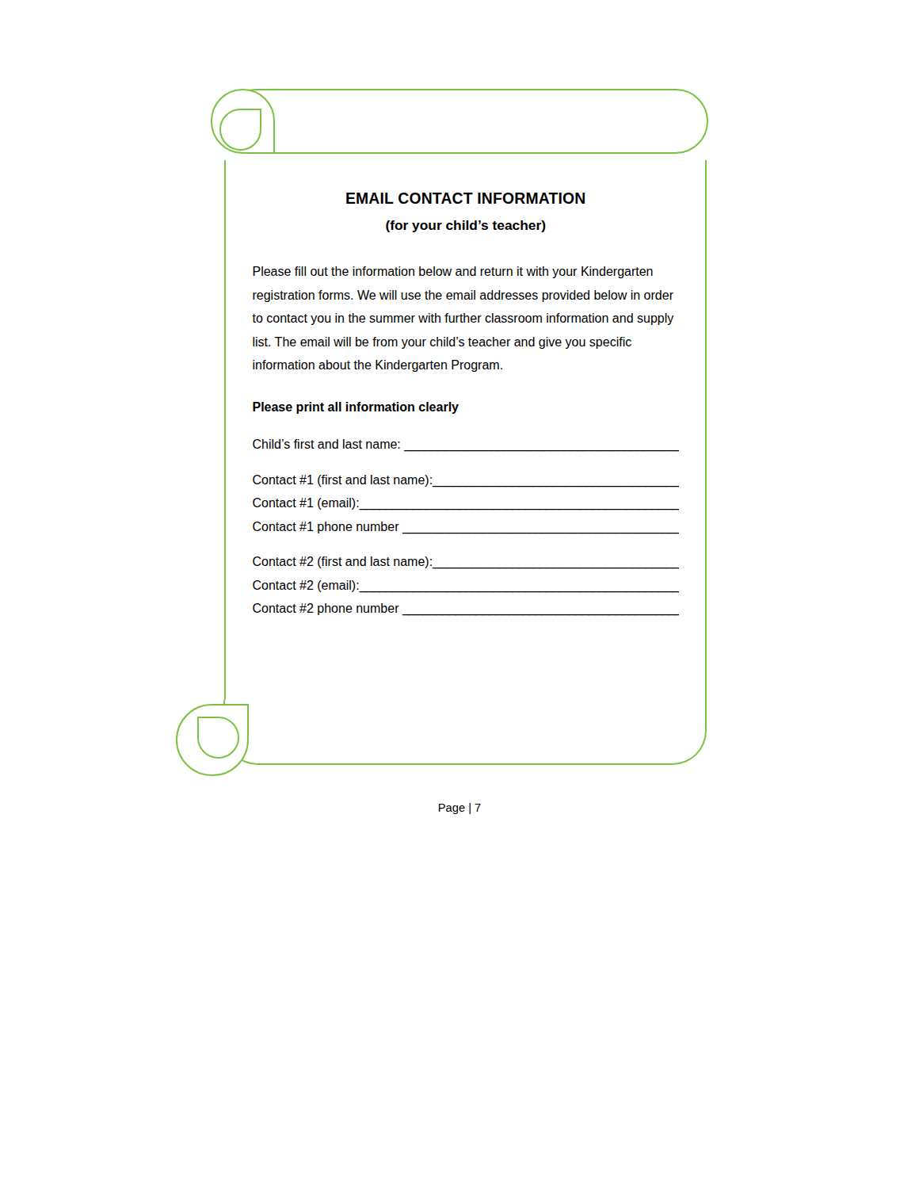EMAIL CONTACT INFORMATION
(for your child’s teacher)
Please fill out the information below and return it with your Kindergarten registration forms. We will use the email addresses provided below in order to contact you in the summer with further classroom information and supply list. The email will be from your child’s teacher and give you specific information about the Kindergarten Program.
Please print all information clearly
Child’s first and last name: _______________________________________________________
Contact #1 (first and last name):_______________________________________________________
Contact #1 (email):_______________________________________________________________
Contact #1 phone number _______________________________________________________
Contact #2 (first and last name):_______________________________________________________
Contact #2 (email):_______________________________________________________________
Contact #2 phone number ________________________________________________________
Page | 7